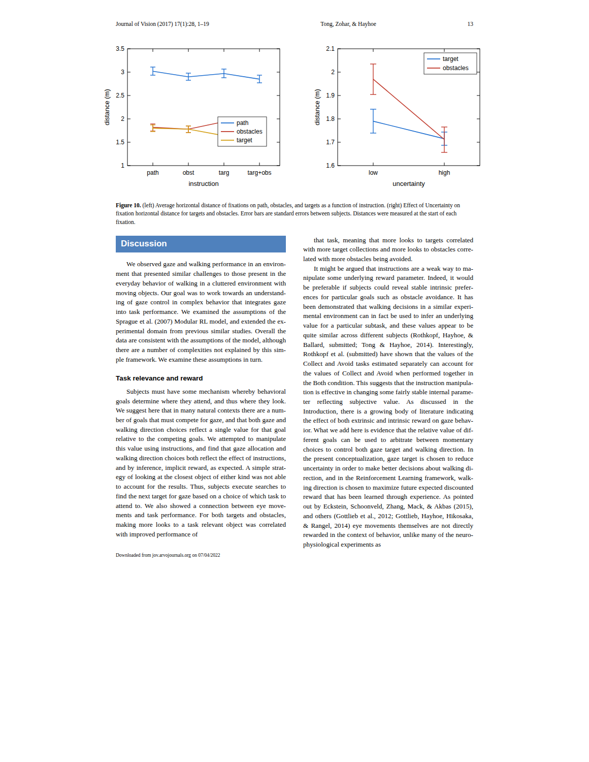Journal of Vision (2017) 17(1):28, 1–19
Tong, Zohar, & Hayhoe
13
1 1.5 2 2.5 3 3.5 path obst targ targ+obs instruction distance (m) path obstacles target
1.6 1.7 1.8 1.9 2 2.1 low high uncertainty distance (m) target obstacles
Figure 10. (left) Average horizontal distance of fixations on path, obstacles, and targets as a function of instruction. (right) Effect of Uncertainty on fixation horizontal distance for targets and obstacles. Error bars are standard errors between subjects. Distances were measured at the start of each fixation.
Discussion
We observed gaze and walking performance in an environment that presented similar challenges to those present in the everyday behavior of walking in a cluttered environment with moving objects. Our goal was to work towards an understanding of gaze control in complex behavior that integrates gaze into task performance. We examined the assumptions of the Sprague et al. (2007) Modular RL model, and extended the experimental domain from previous similar studies. Overall the data are consistent with the assumptions of the model, although there are a number of complexities not explained by this simple framework. We examine these assumptions in turn.
Task relevance and reward
Subjects must have some mechanism whereby behavioral goals determine where they attend, and thus where they look. We suggest here that in many natural contexts there are a number of goals that must compete for gaze, and that both gaze and walking direction choices reflect a single value for that goal relative to the competing goals. We attempted to manipulate this value using instructions, and find that gaze allocation and walking direction choices both reflect the effect of instructions, and by inference, implicit reward, as expected. A simple strategy of looking at the closest object of either kind was not able to account for the results. Thus, subjects execute searches to find the next target for gaze based on a choice of which task to attend to. We also showed a connection between eye movements and task performance. For both targets and obstacles, making more looks to a task relevant object was correlated with improved performance of
that task, meaning that more looks to targets correlated with more target collections and more looks to obstacles correlated with more obstacles being avoided.
It might be argued that instructions are a weak way to manipulate some underlying reward parameter. Indeed, it would be preferable if subjects could reveal stable intrinsic preferences for particular goals such as obstacle avoidance. It has been demonstrated that walking decisions in a similar experimental environment can in fact be used to infer an underlying value for a particular subtask, and these values appear to be quite similar across different subjects (Rothkopf, Hayhoe, & Ballard, submitted; Tong & Hayhoe, 2014). Interestingly, Rothkopf et al. (submitted) have shown that the values of the Collect and Avoid tasks estimated separately can account for the values of Collect and Avoid when performed together in the Both condition. This suggests that the instruction manipulation is effective in changing some fairly stable internal parameter reflecting subjective value. As discussed in the Introduction, there is a growing body of literature indicating the effect of both extrinsic and intrinsic reward on gaze behavior. What we add here is evidence that the relative value of different goals can be used to arbitrate between momentary choices to control both gaze target and walking direction. In the present conceptualization, gaze target is chosen to reduce uncertainty in order to make better decisions about walking direction, and in the Reinforcement Learning framework, walking direction is chosen to maximize future expected discounted reward that has been learned through experience. As pointed out by Eckstein, Schoonveld, Zhang, Mack, & Akbas (2015), and others (Gottlieb et al., 2012; Gottlieb, Hayhoe, Hikosaka, & Rangel, 2014) eye movements themselves are not directly rewarded in the context of behavior, unlike many of the neurophysiological experiments as
Downloaded from jov.arvojournals.org on 07/04/2022